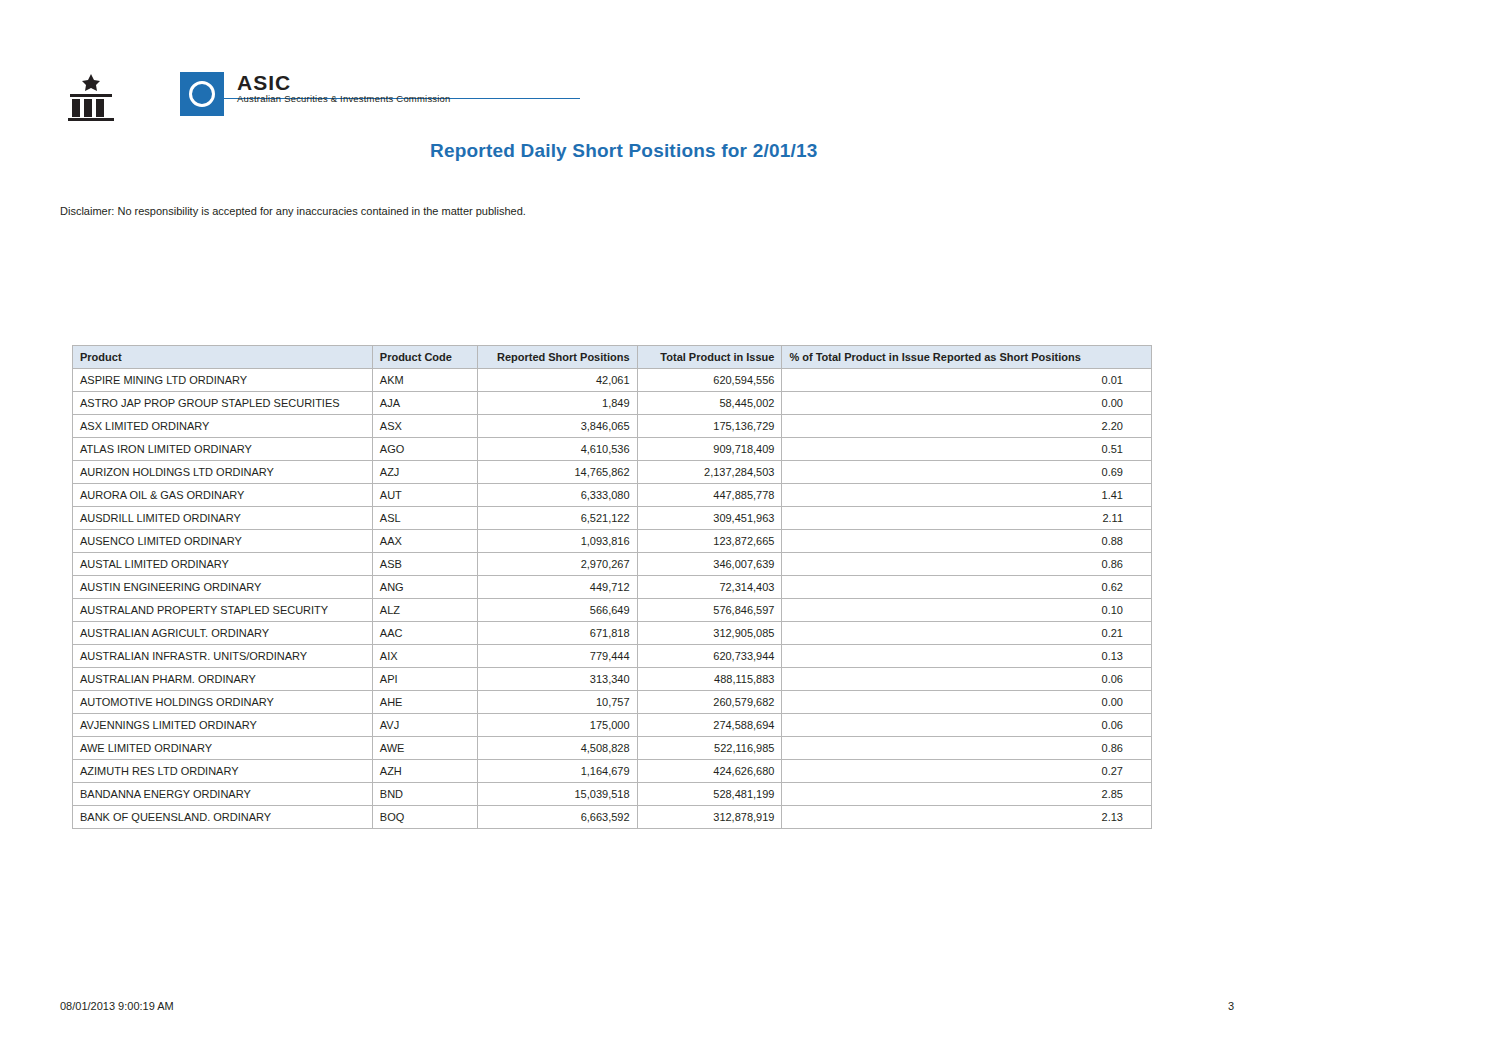ASIC
Australian Securities & Investments Commission
Reported Daily Short Positions for 2/01/13
Disclaimer: No responsibility is accepted for any inaccuracies contained in the matter published.
| Product | Product Code | Reported Short Positions | Total Product in Issue | % of Total Product in Issue Reported as Short Positions |
| --- | --- | --- | --- | --- |
| ASPIRE MINING LTD ORDINARY | AKM | 42,061 | 620,594,556 | 0.01 |
| ASTRO JAP PROP GROUP STAPLED SECURITIES | AJA | 1,849 | 58,445,002 | 0.00 |
| ASX LIMITED ORDINARY | ASX | 3,846,065 | 175,136,729 | 2.20 |
| ATLAS IRON LIMITED ORDINARY | AGO | 4,610,536 | 909,718,409 | 0.51 |
| AURIZON HOLDINGS LTD ORDINARY | AZJ | 14,765,862 | 2,137,284,503 | 0.69 |
| AURORA OIL & GAS ORDINARY | AUT | 6,333,080 | 447,885,778 | 1.41 |
| AUSDRILL LIMITED ORDINARY | ASL | 6,521,122 | 309,451,963 | 2.11 |
| AUSENCO LIMITED ORDINARY | AAX | 1,093,816 | 123,872,665 | 0.88 |
| AUSTAL LIMITED ORDINARY | ASB | 2,970,267 | 346,007,639 | 0.86 |
| AUSTIN ENGINEERING ORDINARY | ANG | 449,712 | 72,314,403 | 0.62 |
| AUSTRALAND PROPERTY STAPLED SECURITY | ALZ | 566,649 | 576,846,597 | 0.10 |
| AUSTRALIAN AGRICULT. ORDINARY | AAC | 671,818 | 312,905,085 | 0.21 |
| AUSTRALIAN INFRASTR. UNITS/ORDINARY | AIX | 779,444 | 620,733,944 | 0.13 |
| AUSTRALIAN PHARM. ORDINARY | API | 313,340 | 488,115,883 | 0.06 |
| AUTOMOTIVE HOLDINGS ORDINARY | AHE | 10,757 | 260,579,682 | 0.00 |
| AVJENNINGS LIMITED ORDINARY | AVJ | 175,000 | 274,588,694 | 0.06 |
| AWE LIMITED ORDINARY | AWE | 4,508,828 | 522,116,985 | 0.86 |
| AZIMUTH RES LTD ORDINARY | AZH | 1,164,679 | 424,626,680 | 0.27 |
| BANDANNA ENERGY ORDINARY | BND | 15,039,518 | 528,481,199 | 2.85 |
| BANK OF QUEENSLAND. ORDINARY | BOQ | 6,663,592 | 312,878,919 | 2.13 |
08/01/2013 9:00:19 AM
3